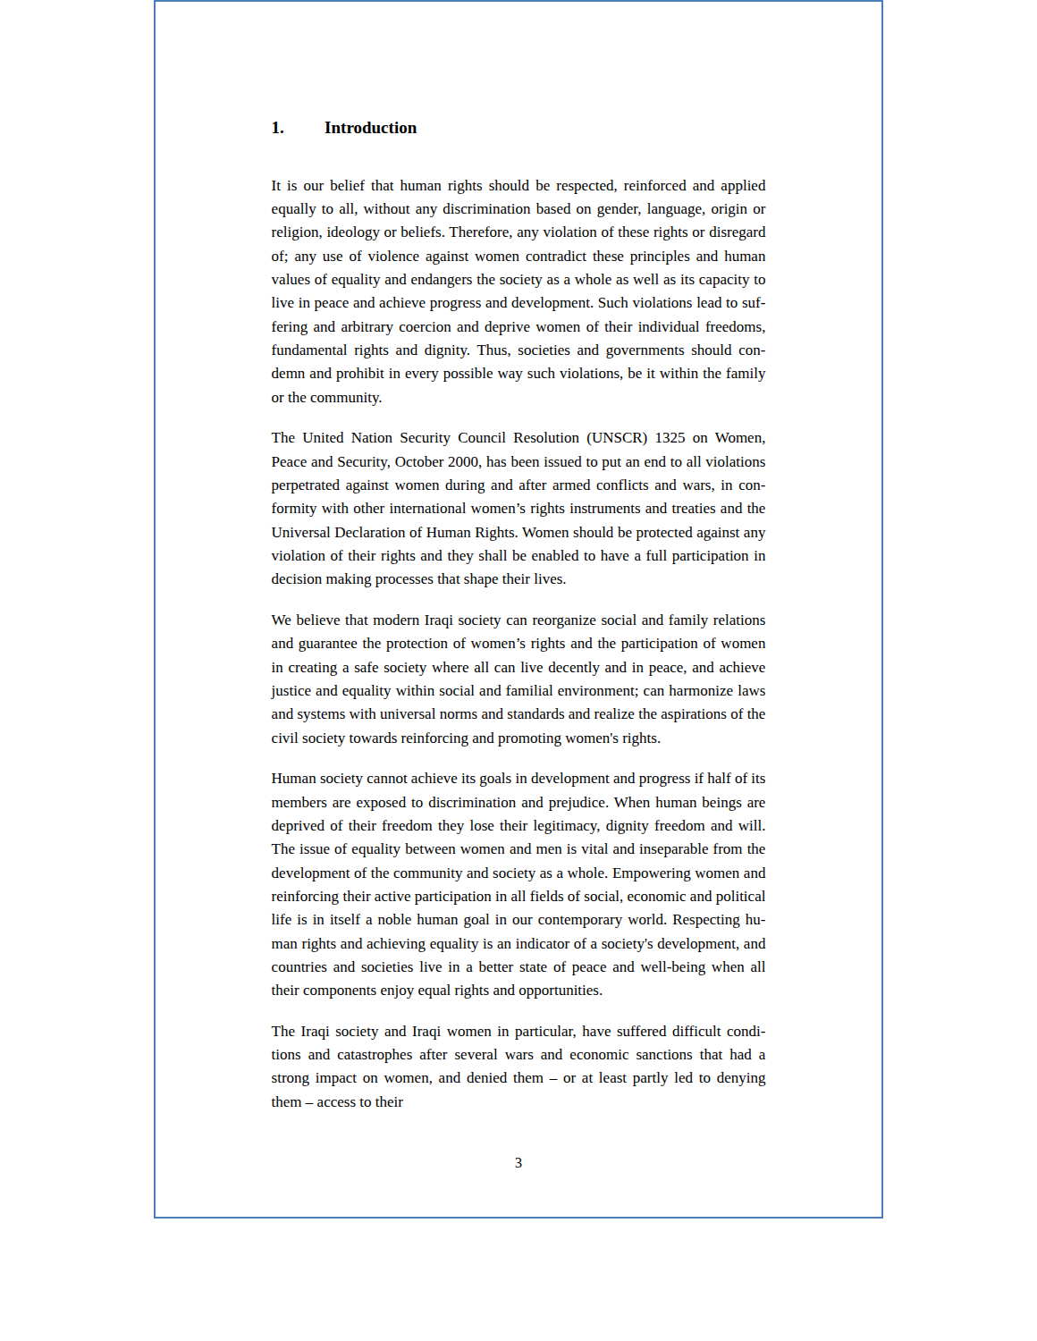1. Introduction
It is our belief that human rights should be respected, reinforced and applied equally to all, without any discrimination based on gender, language, origin or religion, ideology or beliefs. Therefore, any violation of these rights or disregard of; any use of violence against women contradict these principles and human values of equality and endangers the society as a whole as well as its capacity to live in peace and achieve progress and development. Such violations lead to suffering and arbitrary coercion and deprive women of their individual freedoms, fundamental rights and dignity. Thus, societies and governments should condemn and prohibit in every possible way such violations, be it within the family or the community.
The United Nation Security Council Resolution (UNSCR) 1325 on Women, Peace and Security, October 2000, has been issued to put an end to all violations perpetrated against women during and after armed conflicts and wars, in conformity with other international women’s rights instruments and treaties and the Universal Declaration of Human Rights. Women should be protected against any violation of their rights and they shall be enabled to have a full participation in decision making processes that shape their lives.
We believe that modern Iraqi society can reorganize social and family relations and guarantee the protection of women’s rights and the participation of women in creating a safe society where all can live decently and in peace, and achieve justice and equality within social and familial environment; can harmonize laws and systems with universal norms and standards and realize the aspirations of the civil society towards reinforcing and promoting women's rights.
Human society cannot achieve its goals in development and progress if half of its members are exposed to discrimination and prejudice. When human beings are deprived of their freedom they lose their legitimacy, dignity freedom and will. The issue of equality between women and men is vital and inseparable from the development of the community and society as a whole. Empowering women and reinforcing their active participation in all fields of social, economic and political life is in itself a noble human goal in our contemporary world. Respecting human rights and achieving equality is an indicator of a society's development, and countries and societies live in a better state of peace and well-being when all their components enjoy equal rights and opportunities.
The Iraqi society and Iraqi women in particular, have suffered difficult conditions and catastrophes after several wars and economic sanctions that had a strong impact on women, and denied them – or at least partly led to denying them – access to their
3